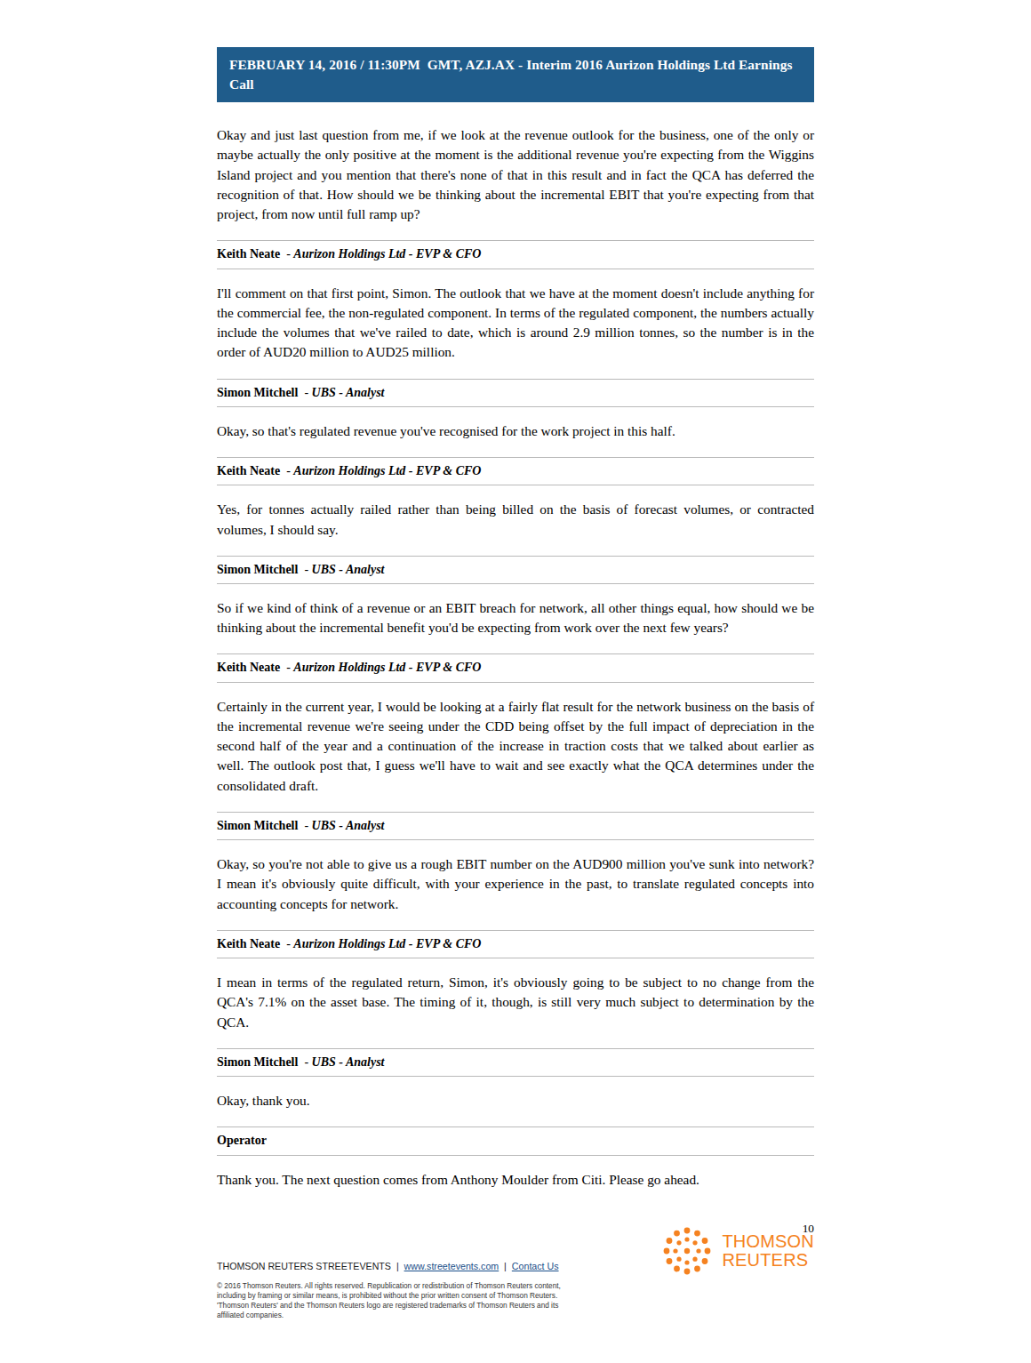FEBRUARY 14, 2016 / 11:30PM GMT, AZJ.AX - Interim 2016 Aurizon Holdings Ltd Earnings Call
Okay and just last question from me, if we look at the revenue outlook for the business, one of the only or maybe actually the only positive at the moment is the additional revenue you're expecting from the Wiggins Island project and you mention that there's none of that in this result and in fact the QCA has deferred the recognition of that. How should we be thinking about the incremental EBIT that you're expecting from that project, from now until full ramp up?
Keith Neate - Aurizon Holdings Ltd - EVP & CFO
I'll comment on that first point, Simon. The outlook that we have at the moment doesn't include anything for the commercial fee, the non-regulated component. In terms of the regulated component, the numbers actually include the volumes that we've railed to date, which is around 2.9 million tonnes, so the number is in the order of AUD20 million to AUD25 million.
Simon Mitchell - UBS - Analyst
Okay, so that's regulated revenue you've recognised for the work project in this half.
Keith Neate - Aurizon Holdings Ltd - EVP & CFO
Yes, for tonnes actually railed rather than being billed on the basis of forecast volumes, or contracted volumes, I should say.
Simon Mitchell - UBS - Analyst
So if we kind of think of a revenue or an EBIT breach for network, all other things equal, how should we be thinking about the incremental benefit you'd be expecting from work over the next few years?
Keith Neate - Aurizon Holdings Ltd - EVP & CFO
Certainly in the current year, I would be looking at a fairly flat result for the network business on the basis of the incremental revenue we're seeing under the CDD being offset by the full impact of depreciation in the second half of the year and a continuation of the increase in traction costs that we talked about earlier as well. The outlook post that, I guess we'll have to wait and see exactly what the QCA determines under the consolidated draft.
Simon Mitchell - UBS - Analyst
Okay, so you're not able to give us a rough EBIT number on the AUD900 million you've sunk into network? I mean it's obviously quite difficult, with your experience in the past, to translate regulated concepts into accounting concepts for network.
Keith Neate - Aurizon Holdings Ltd - EVP & CFO
I mean in terms of the regulated return, Simon, it's obviously going to be subject to no change from the QCA's 7.1% on the asset base. The timing of it, though, is still very much subject to determination by the QCA.
Simon Mitchell - UBS - Analyst
Okay, thank you.
Operator
Thank you. The next question comes from Anthony Moulder from Citi. Please go ahead.
10
THOMSON REUTERS STREETEVENTS | www.streetevents.com | Contact Us
© 2016 Thomson Reuters. All rights reserved. Republication or redistribution of Thomson Reuters content, including by framing or similar means, is prohibited without the prior written consent of Thomson Reuters. 'Thomson Reuters' and the Thomson Reuters logo are registered trademarks of Thomson Reuters and its affiliated companies.
THOMSON REUTERS